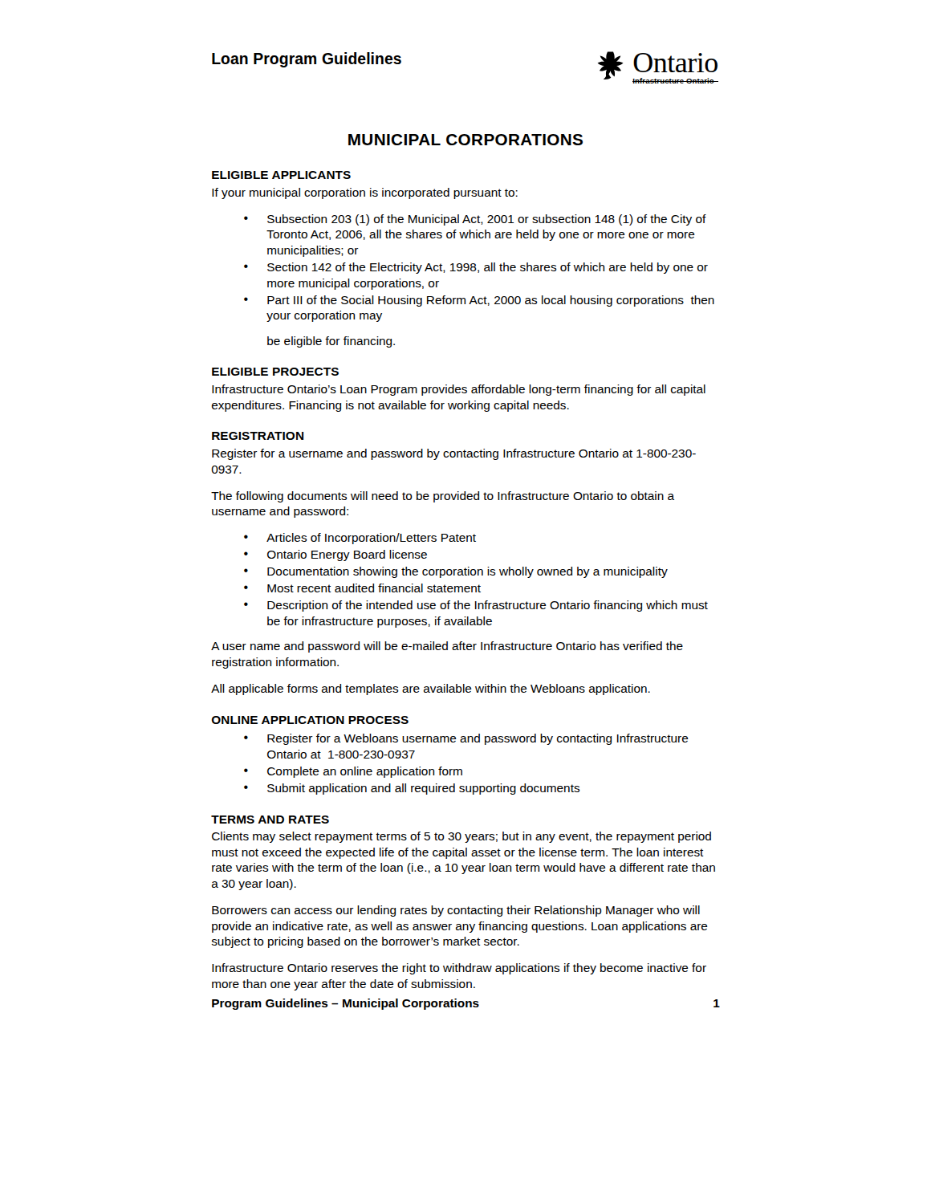Loan Program Guidelines
Ontario Infrastructure Ontario
MUNICIPAL CORPORATIONS
ELIGIBLE APPLICANTS
If your municipal corporation is incorporated pursuant to:
Subsection 203 (1) of the Municipal Act, 2001 or subsection 148 (1) of the City of Toronto Act, 2006, all the shares of which are held by one or more one or more municipalities; or
Section 142 of the Electricity Act, 1998, all the shares of which are held by one or more municipal corporations, or
Part III of the Social Housing Reform Act, 2000 as local housing corporations then your corporation may
be eligible for financing.
ELIGIBLE PROJECTS
Infrastructure Ontario’s Loan Program provides affordable long-term financing for all capital expenditures. Financing is not available for working capital needs.
REGISTRATION
Register for a username and password by contacting Infrastructure Ontario at 1-800-230-0937.
The following documents will need to be provided to Infrastructure Ontario to obtain a username and password:
Articles of Incorporation/Letters Patent
Ontario Energy Board license
Documentation showing the corporation is wholly owned by a municipality
Most recent audited financial statement
Description of the intended use of the Infrastructure Ontario financing which must be for infrastructure purposes, if available
A user name and password will be e-mailed after Infrastructure Ontario has verified the registration information.
All applicable forms and templates are available within the Webloans application.
ONLINE APPLICATION PROCESS
Register for a Webloans username and password by contacting Infrastructure Ontario at 1-800-230-0937
Complete an online application form
Submit application and all required supporting documents
TERMS AND RATES
Clients may select repayment terms of 5 to 30 years; but in any event, the repayment period must not exceed the expected life of the capital asset or the license term. The loan interest rate varies with the term of the loan (i.e., a 10 year loan term would have a different rate than a 30 year loan).
Borrowers can access our lending rates by contacting their Relationship Manager who will provide an indicative rate, as well as answer any financing questions. Loan applications are subject to pricing based on the borrower’s market sector.
Infrastructure Ontario reserves the right to withdraw applications if they become inactive for more than one year after the date of submission.
Program Guidelines – Municipal Corporations 1